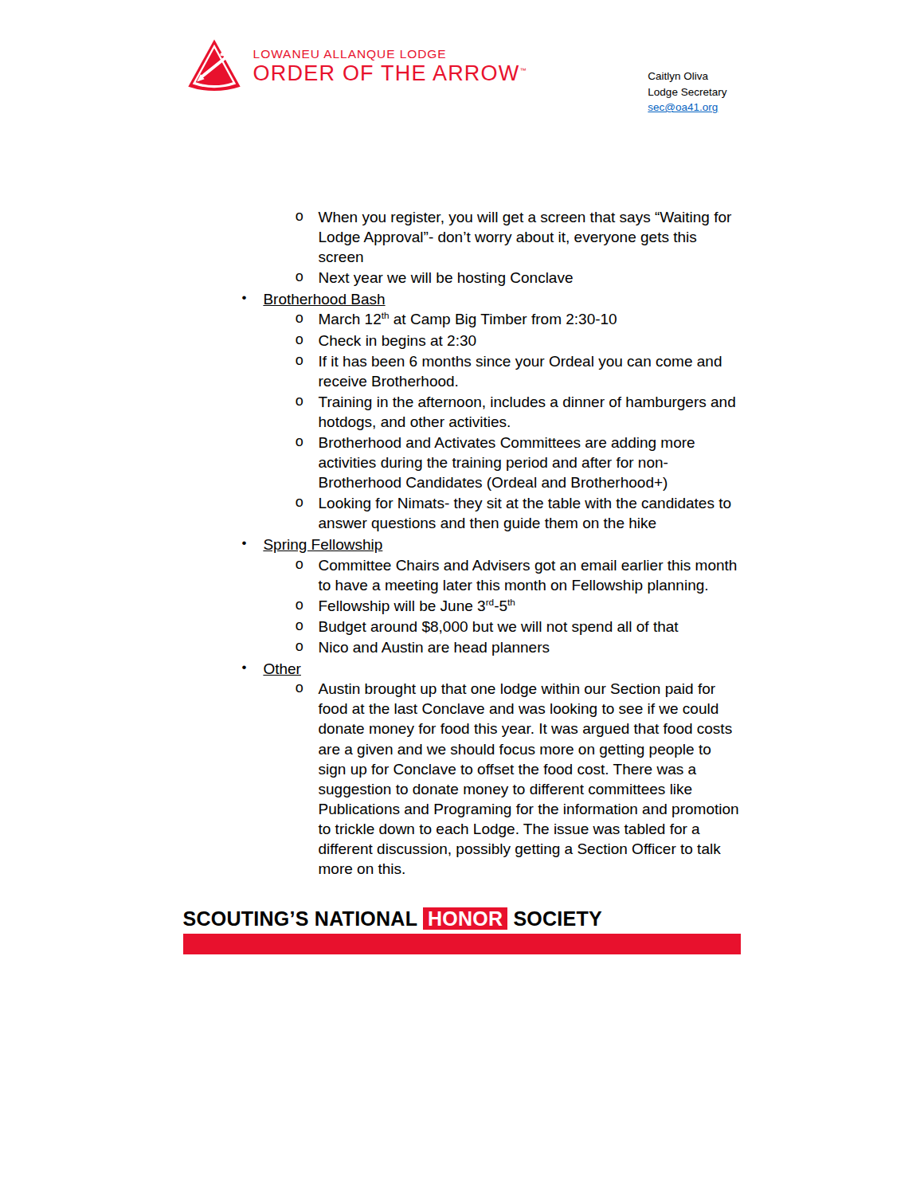LOWANEU ALLANQUE LODGE
ORDER OF THE ARROW™
Caitlyn Oliva
Lodge Secretary
sec@oa41.org
o When you register, you will get a screen that says “Waiting for Lodge Approval”- don’t worry about it, everyone gets this screen
o Next year we will be hosting Conclave
•Brotherhood Bash
o March 12th at Camp Big Timber from 2:30-10
o Check in begins at 2:30
o If it has been 6 months since your Ordeal you can come and receive Brotherhood.
o Training in the afternoon, includes a dinner of hamburgers and hotdogs, and other activities.
o Brotherhood and Activates Committees are adding more activities during the training period and after for non-Brotherhood Candidates (Ordeal and Brotherhood+)
o Looking for Nimats- they sit at the table with the candidates to answer questions and then guide them on the hike
•Spring Fellowship
o Committee Chairs and Advisers got an email earlier this month to have a meeting later this month on Fellowship planning.
o Fellowship will be June 3rd-5th
o Budget around $8,000 but we will not spend all of that
o Nico and Austin are head planners
•Other
o Austin brought up that one lodge within our Section paid for food at the last Conclave and was looking to see if we could donate money for food this year. It was argued that food costs are a given and we should focus more on getting people to sign up for Conclave to offset the food cost. There was a suggestion to donate money to different committees like Publications and Programing for the information and promotion to trickle down to each Lodge. The issue was tabled for a different discussion, possibly getting a Section Officer to talk more on this.
SCOUTING’S NATIONAL HONOR SOCIETY